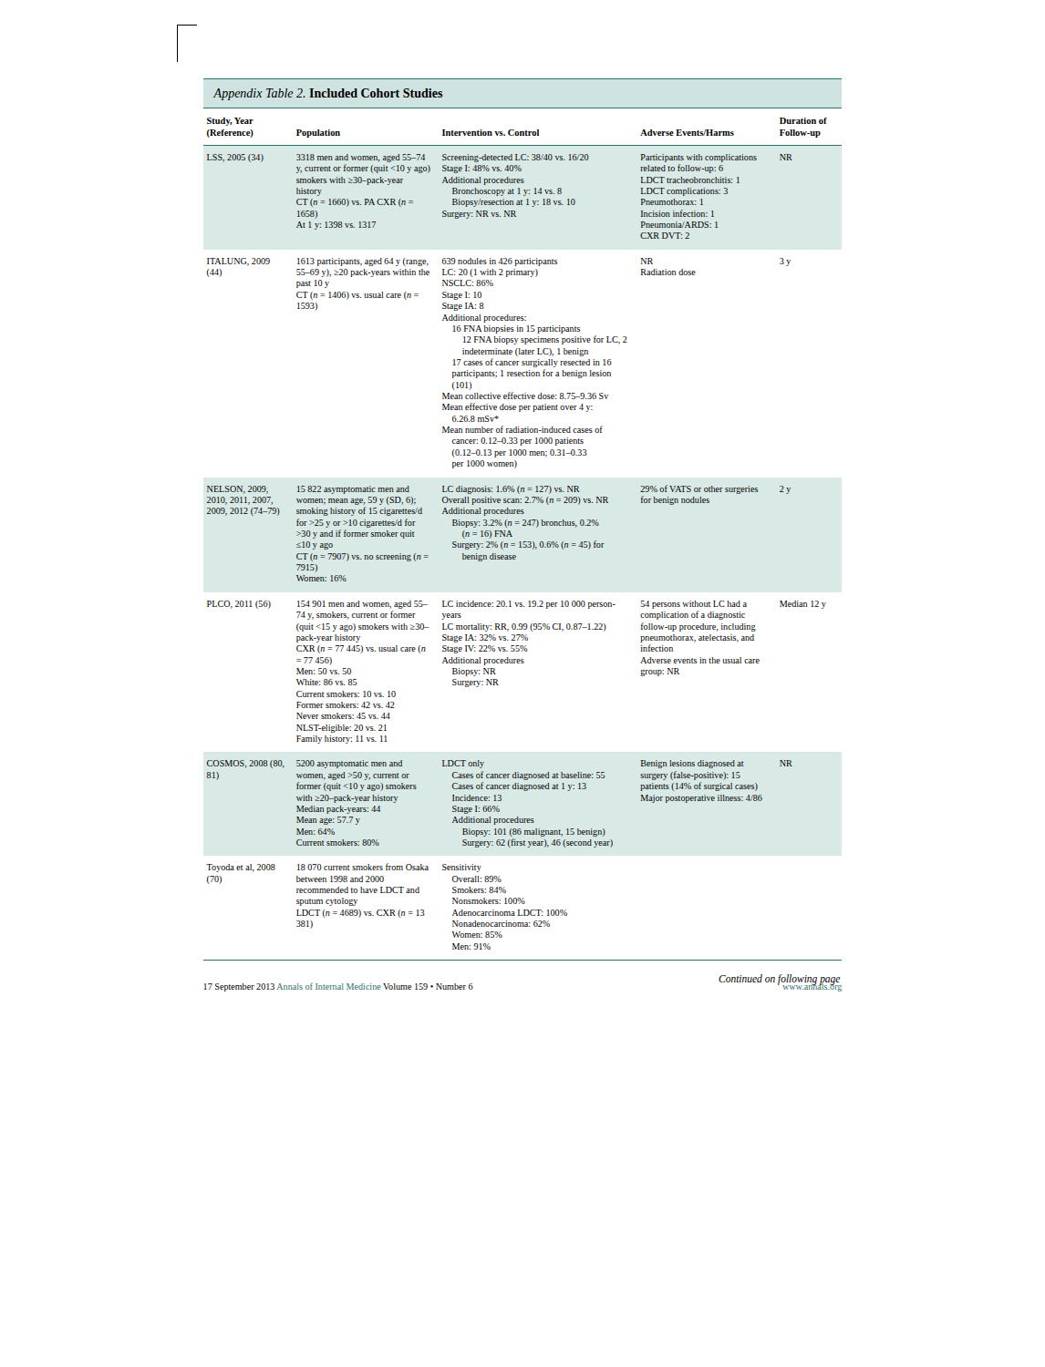Appendix Table 2. Included Cohort Studies
| Study, Year (Reference) | Population | Intervention vs. Control | Adverse Events/Harms | Duration of Follow-up |
| --- | --- | --- | --- | --- |
| LSS, 2005 (34) | 3318 men and women, aged 55–74 y, current or former (quit <10 y ago) smokers with ≥30–pack-year history CT ( n = 1660) vs. PA CXR ( n = 1658) At 1 y: 1398 vs. 1317 | Screening-detected LC: 38/40 vs. 16/20 Stage I: 48% vs. 40% Additional procedures Bronchoscopy at 1 y: 14 vs. 8 Biopsy/resection at 1 y: 18 vs. 10 Surgery: NR vs. NR | Participants with complications related to follow-up: 6 LDCT tracheobronchitis: 1 LDCT complications: 3 Pneumothorax: 1 Incision infection: 1 Pneumonia/ARDS: 1 CXR DVT: 2 | NR |
| ITALUNG, 2009 (44) | 1613 participants, aged 64 y (range, 55–69 y), ≥20 pack-years within the past 10 y CT ( n = 1406) vs. usual care ( n = 1593) | 639 nodules in 426 participants LC: 20 (1 with 2 primary) NSCLC: 86% Stage I: 10 Stage IA: 8 Additional procedures: 16 FNA biopsies in 15 participants 12 FNA biopsy specimens positive for LC, 2 indeterminate (later LC), 1 benign 17 cases of cancer surgically resected in 16 participants; 1 resection for a benign lesion (101) Mean collective effective dose: 8.75–9.36 Sv Mean effective dose per patient over 4 y: 6.26.8 mSv* Mean number of radiation-induced cases of cancer: 0.12–0.33 per 1000 patients (0.12–0.13 per 1000 men; 0.31–0.33 per 1000 women) | NR Radiation dose | 3 y |
| NELSON, 2009, 2010, 2011, 2007, 2009, 2012 (74–79) | 15 822 asymptomatic men and women; mean age, 59 y (SD, 6); smoking history of 15 cigarettes/d for >25 y or >10 cigarettes/d for >30 y and if former smoker quit ≤10 y ago CT ( n = 7907) vs. no screening ( n = 7915) Women: 16% | LC diagnosis: 1.6% ( n = 127) vs. NR Overall positive scan: 2.7% ( n = 209) vs. NR Additional procedures Biopsy: 3.2% ( n = 247) bronchus, 0.2% ( n = 16) FNA Surgery: 2% ( n = 153), 0.6% ( n = 45) for benign disease | 29% of VATS or other surgeries for benign nodules | 2 y |
| PLCO, 2011 (56) | 154 901 men and women, aged 55–74 y, smokers, current or former (quit <15 y ago) smokers with ≥30–pack-year history CXR ( n = 77 445) vs. usual care ( n = 77 456) Men: 50 vs. 50 White: 86 vs. 85 Current smokers: 10 vs. 10 Former smokers: 42 vs. 42 Never smokers: 45 vs. 44 NLST-eligible: 20 vs. 21 Family history: 11 vs. 11 | LC incidence: 20.1 vs. 19.2 per 10 000 person-years LC mortality: RR, 0.99 (95% CI, 0.87–1.22) Stage IA: 32% vs. 27% Stage IV: 22% vs. 55% Additional procedures Biopsy: NR Surgery: NR | 54 persons without LC had a complication of a diagnostic follow-up procedure, including pneumothorax, atelectasis, and infection Adverse events in the usual care group: NR | Median 12 y |
| COSMOS, 2008 (80, 81) | 5200 asymptomatic men and women, aged >50 y, current or former (quit <10 y ago) smokers with ≥20–pack-year history Median pack-years: 44 Mean age: 57.7 y Men: 64% Current smokers: 80% | LDCT only Cases of cancer diagnosed at baseline: 55 Cases of cancer diagnosed at 1 y: 13 Incidence: 13 Stage I: 66% Additional procedures Biopsy: 101 (86 malignant, 15 benign) Surgery: 62 (first year), 46 (second year) | Benign lesions diagnosed at surgery (false-positive): 15 patients (14% of surgical cases) Major postoperative illness: 4/86 | NR |
| Toyoda et al, 2008 (70) | 18 070 current smokers from Osaka between 1998 and 2000 recommended to have LDCT and sputum cytology LDCT ( n = 4689) vs. CXR ( n = 13 381) | Sensitivity Overall: 89% Smokers: 84% Nonsmokers: 100% Adenocarcinoma LDCT: 100% Nonadenocarcinoma: 62% Women: 85% Men: 91% | | |
Continued on following page
17 September 2013 Annals of Internal Medicine Volume 159 • Number 6
www.annals.org